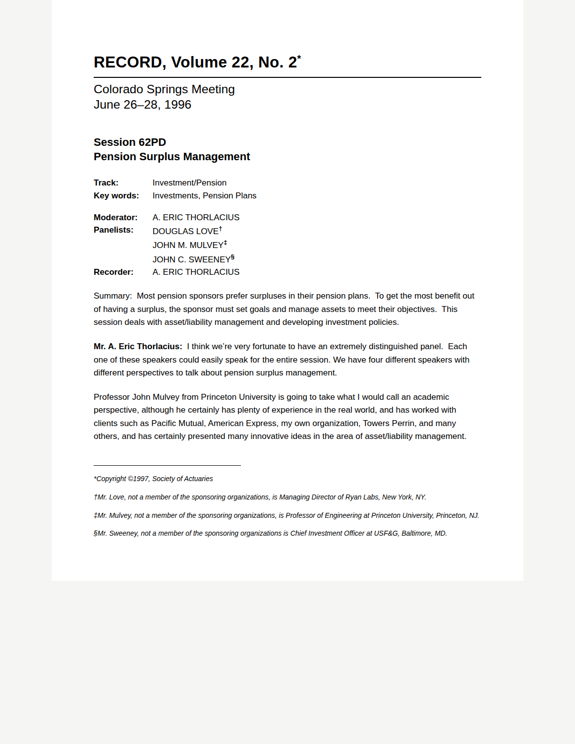RECORD, Volume 22, No. 2*
Colorado Springs Meeting
June 26–28, 1996
Session 62PDPension Surplus Management
| Track: | Investment/Pension |
| Key words: | Investments, Pension Plans |
| Moderator: | A. ERIC THORLACIUS |
| Panelists: | DOUGLAS LOVE † |
| | JOHN M. MULVEY ‡ |
| | JOHN C. SWEENEY § |
| Recorder: | A. ERIC THORLACIUS |
Summary: Most pension sponsors prefer surpluses in their pension plans. To get the most benefit out of having a surplus, the sponsor must set goals and manage assets to meet their objectives. This session deals with asset/liability management and developing investment policies.
Mr. A. Eric Thorlacius: I think we’re very fortunate to have an extremely distinguished panel. Each one of these speakers could easily speak for the entire session. We have four different speakers with different perspectives to talk about pension surplus management.
Professor John Mulvey from Princeton University is going to take what I would call an academic perspective, although he certainly has plenty of experience in the real world, and has worked with clients such as Pacific Mutual, American Express, my own organization, Towers Perrin, and many others, and has certainly presented many innovative ideas in the area of asset/liability management.
*Copyright ©1997, Society of Actuaries
†Mr. Love, not a member of the sponsoring organizations, is Managing Director of Ryan Labs, New York, NY.
‡Mr. Mulvey, not a member of the sponsoring organizations, is Professor of Engineering at Princeton University, Princeton, NJ.
§Mr. Sweeney, not a member of the sponsoring organizations is Chief Investment Officer at USF&G, Baltimore, MD.